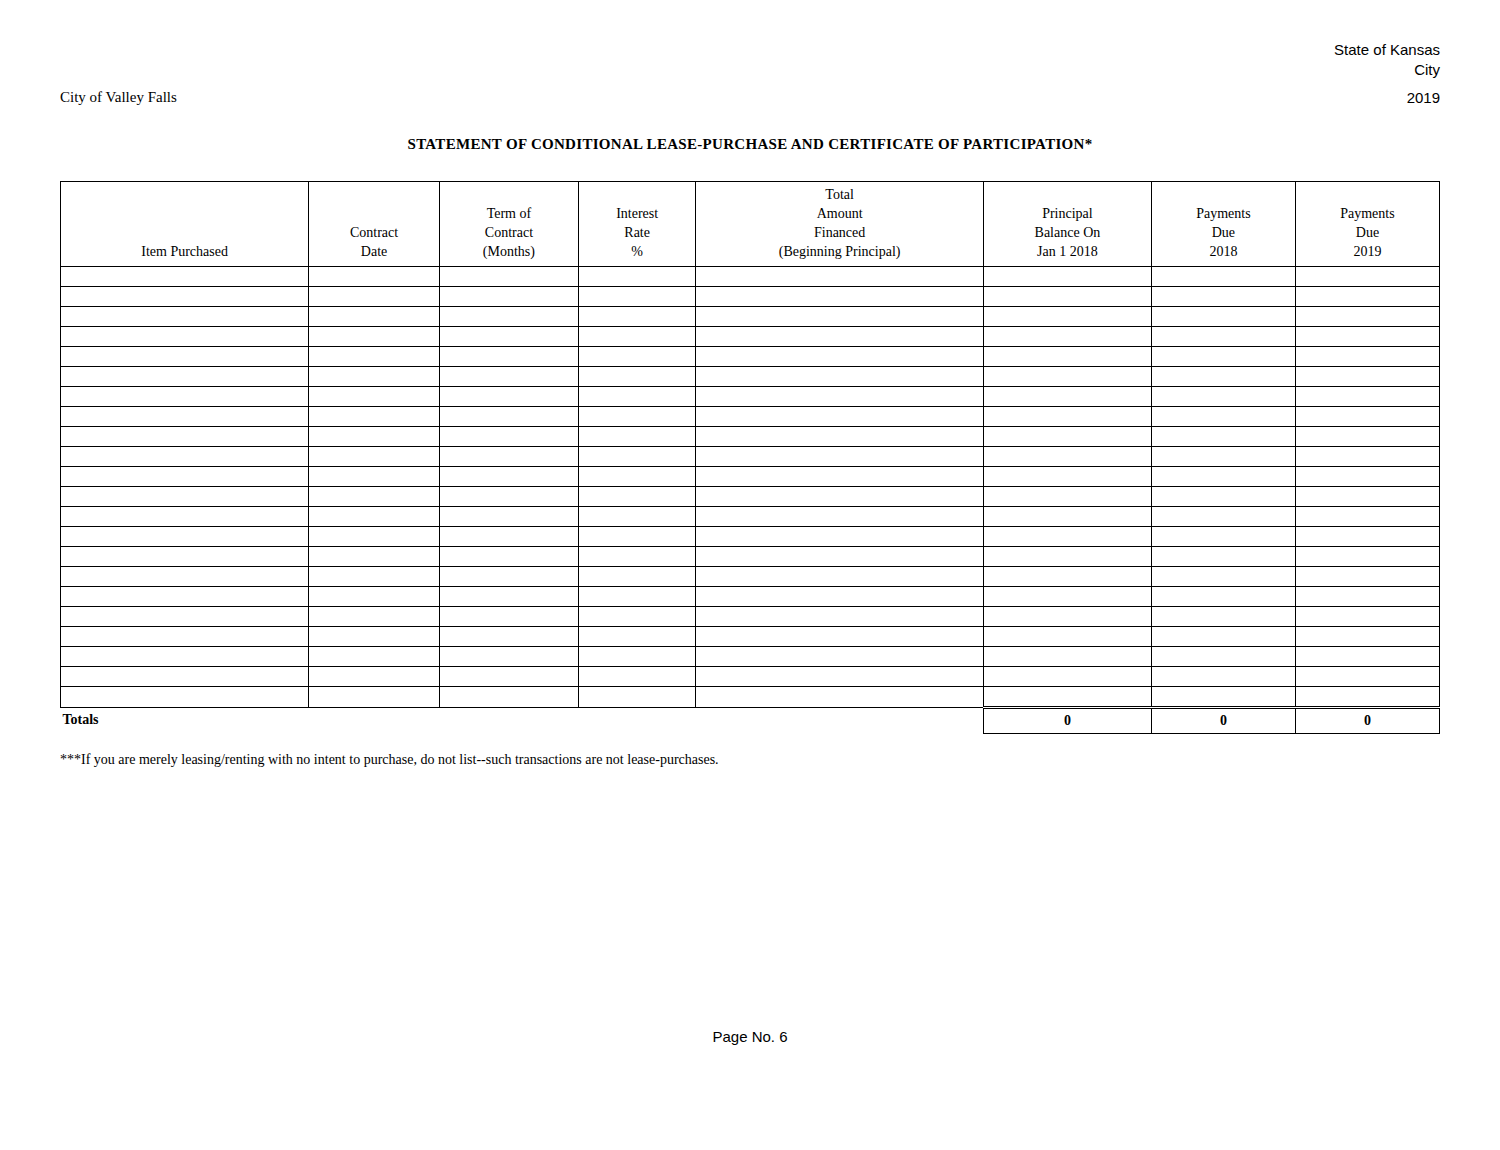State of Kansas
City
City of Valley Falls
2019
STATEMENT OF CONDITIONAL LEASE-PURCHASE AND CERTIFICATE OF PARTICIPATION*
| Item Purchased | Contract Date | Term of Contract (Months) | Interest Rate % | Total Amount Financed (Beginning Principal) | Principal Balance On Jan 1 2018 | Payments Due 2018 | Payments Due 2019 |
| --- | --- | --- | --- | --- | --- | --- | --- |
| Totals | | | | | 0 | 0 | 0 |
***If you are merely leasing/renting with no intent to purchase, do not list--such transactions are not lease-purchases.
Page No. 6